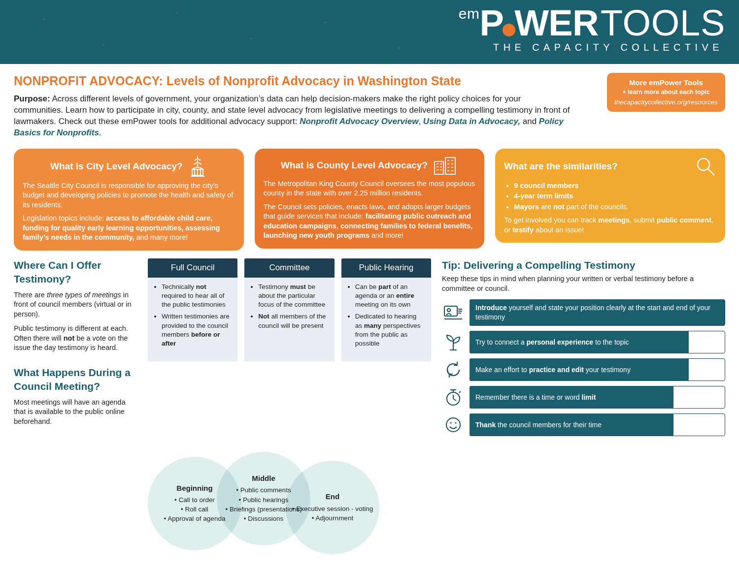em P WER TOOLS THE CAPACITY COLLECTIVE
NONPROFIT ADVOCACY: Levels of Nonprofit Advocacy in Washington State
Purpose: Across different levels of government, your organization’s data can help decision-makers make the right policy choices for your communities. Learn how to participate in city, county, and state level advocacy from legislative meetings to delivering a compelling testimony in front of lawmakers. Check out these emPower tools for additional advocacy support: Nonprofit Advocacy Overview, Using Data in Advocacy, and Policy Basics for Nonprofits.
More emPower Tools + learn more about each topic thecapacitycollective.org/resources
What is City Level Advocacy?
The Seattle City Council is responsible for approving the city’s budget and developing policies to promote the health and safety of its residents.
Legislation topics include: access to affordable child care, funding for quality early learning opportunities, assessing family’s needs in the community, and many more!
What is County Level Advocacy?
The Metropolitan King County Council oversees the most populous county in the state with over 2.25 million residents.
The Council sets policies, enacts laws, and adopts larger budgets that guide services that include: facilitating public outreach and education campaigns, connecting families to federal benefits, launching new youth programs and more!
What are the similarities?
9 council members
4-year term limits
Mayors are not part of the councils.
To get involved you can track meetings, submit public comment, or testify about an issue!
Where Can I Offer Testimony?
There are three types of meetings in front of council members (virtual or in person).
Public testimony is different at each. Often there will not be a vote on the issue the day testimony is heard.
What Happens During a Council Meeting?
Most meetings will have an agenda that is available to the public online beforehand.
Full Council
Technically not required to hear all of the public testimonies
Written testimonies are provided to the council members before or after
Committee
Testimony must be about the particular focus of the committee
Not all members of the council will be present
Public Hearing
Can be part of an agenda or an entire meeting on its own
Dedicated to hearing as many perspectives from the public as possible
Tip: Delivering a Compelling Testimony
Keep these tips in mind when planning your written or verbal testimony before a committee or council.
Introduce yourself and state your position clearly at the start and end of your testimony
Try to connect a personal experience to the topic
Make an effort to practice and edit your testimony
Remember there is a time or word limit
Thank the council members for their time
Beginning
Call to order
Roll call
Approval of agenda
Middle
Public comments
Public hearings
Briefings (presentations)
Discussions
End
Executive session - voting
Adjournment